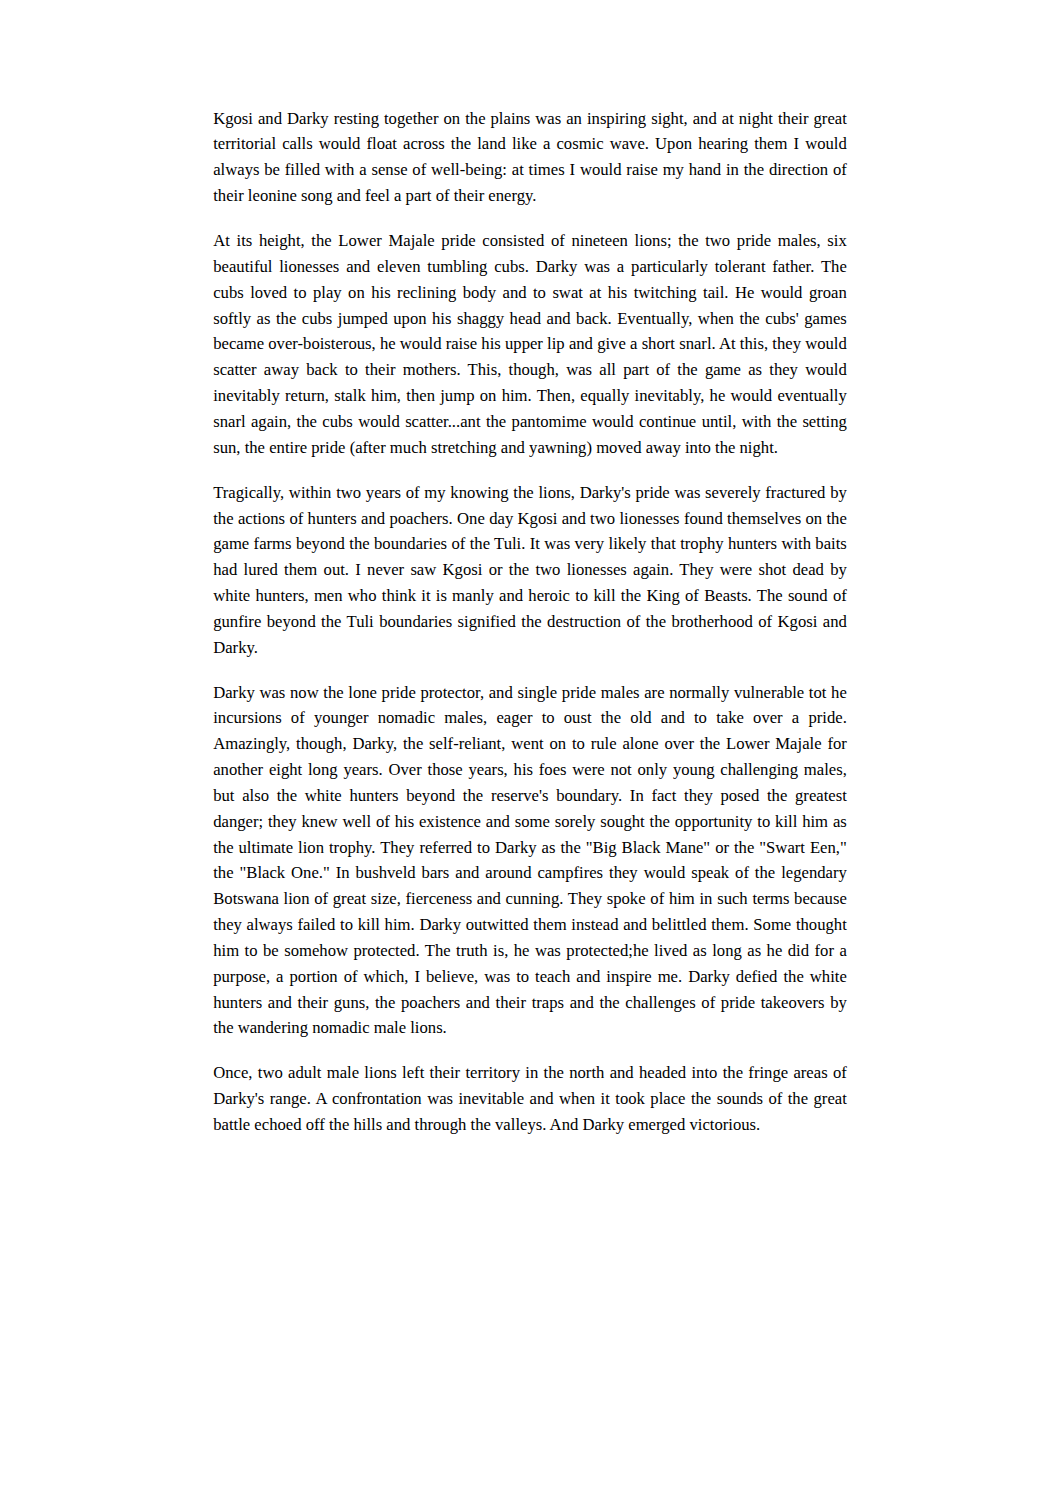Kgosi and Darky resting together on the plains was an inspiring sight, and at night their great territorial calls would float across the land like a cosmic wave. Upon hearing them I would always be filled with a sense of well-being: at times I would raise my hand in the direction of their leonine song and feel a part of their energy.
At its height, the Lower Majale pride consisted of nineteen lions; the two pride males, six beautiful lionesses and eleven tumbling cubs. Darky was a particularly tolerant father. The cubs loved to play on his reclining body and to swat at his twitching tail. He would groan softly as the cubs jumped upon his shaggy head and back. Eventually, when the cubs' games became over-boisterous, he would raise his upper lip and give a short snarl. At this, they would scatter away back to their mothers. This, though, was all part of the game as they would inevitably return, stalk him, then jump on him. Then, equally inevitably, he would eventually snarl again, the cubs would scatter...ant the pantomime would continue until, with the setting sun, the entire pride (after much stretching and yawning) moved away into the night.
Tragically, within two years of my knowing the lions, Darky's pride was severely fractured by the actions of hunters and poachers. One day Kgosi and two lionesses found themselves on the game farms beyond the boundaries of the Tuli. It was very likely that trophy hunters with baits had lured them out. I never saw Kgosi or the two lionesses again. They were shot dead by white hunters, men who think it is manly and heroic to kill the King of Beasts. The sound of gunfire beyond the Tuli boundaries signified the destruction of the brotherhood of Kgosi and Darky.
Darky was now the lone pride protector, and single pride males are normally vulnerable tot he incursions of younger nomadic males, eager to oust the old and to take over a pride. Amazingly, though, Darky, the self-reliant, went on to rule alone over the Lower Majale for another eight long years. Over those years, his foes were not only young challenging males, but also the white hunters beyond the reserve's boundary. In fact they posed the greatest danger; they knew well of his existence and some sorely sought the opportunity to kill him as the ultimate lion trophy. They referred to Darky as the "Big Black Mane" or the "Swart Een," the "Black One." In bushveld bars and around campfires they would speak of the legendary Botswana lion of great size, fierceness and cunning. They spoke of him in such terms because they always failed to kill him. Darky outwitted them instead and belittled them. Some thought him to be somehow protected. The truth is, he was protected;he lived as long as he did for a purpose, a portion of which, I believe, was to teach and inspire me. Darky defied the white hunters and their guns, the poachers and their traps and the challenges of pride takeovers by the wandering nomadic male lions.
Once, two adult male lions left their territory in the north and headed into the fringe areas of Darky's range. A confrontation was inevitable and when it took place the sounds of the great battle echoed off the hills and through the valleys. And Darky emerged victorious.